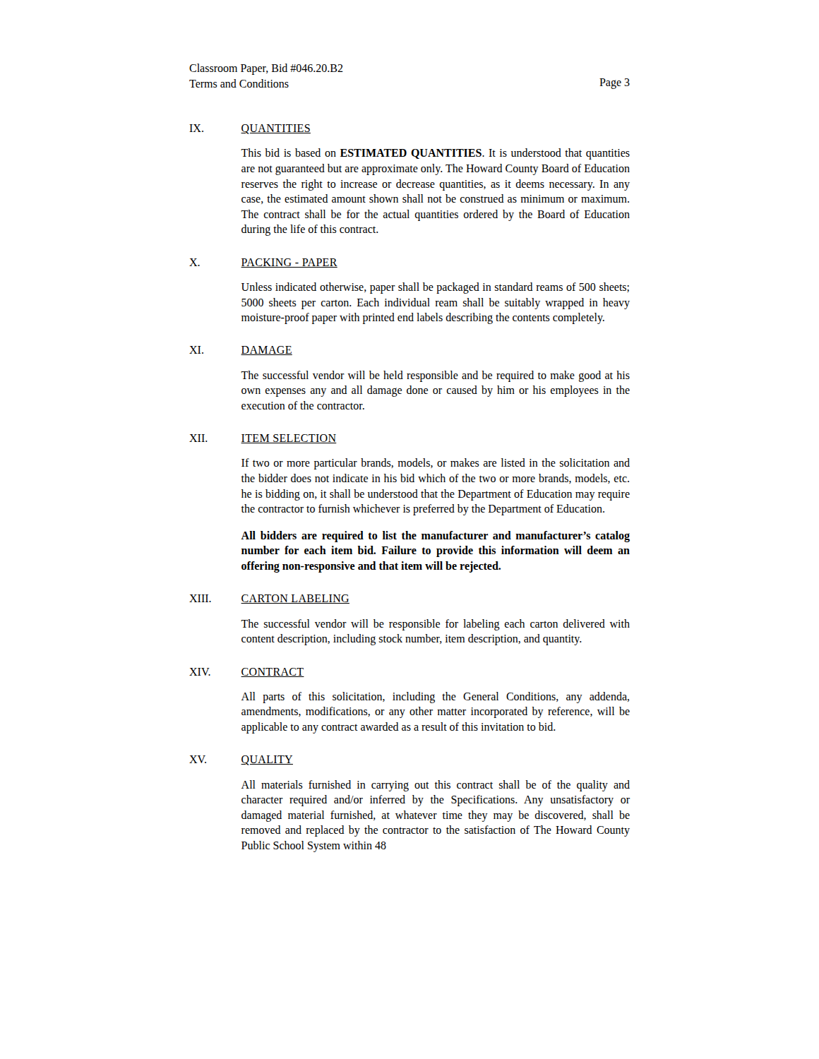Classroom Paper, Bid #046.20.B2
Terms and Conditions
Page 3
IX. QUANTITIES
This bid is based on ESTIMATED QUANTITIES. It is understood that quantities are not guaranteed but are approximate only. The Howard County Board of Education reserves the right to increase or decrease quantities, as it deems necessary. In any case, the estimated amount shown shall not be construed as minimum or maximum. The contract shall be for the actual quantities ordered by the Board of Education during the life of this contract.
X. PACKING - PAPER
Unless indicated otherwise, paper shall be packaged in standard reams of 500 sheets; 5000 sheets per carton. Each individual ream shall be suitably wrapped in heavy moisture-proof paper with printed end labels describing the contents completely.
XI. DAMAGE
The successful vendor will be held responsible and be required to make good at his own expenses any and all damage done or caused by him or his employees in the execution of the contractor.
XII. ITEM SELECTION
If two or more particular brands, models, or makes are listed in the solicitation and the bidder does not indicate in his bid which of the two or more brands, models, etc. he is bidding on, it shall be understood that the Department of Education may require the contractor to furnish whichever is preferred by the Department of Education.
All bidders are required to list the manufacturer and manufacturer’s catalog number for each item bid. Failure to provide this information will deem an offering non-responsive and that item will be rejected.
XIII. CARTON LABELING
The successful vendor will be responsible for labeling each carton delivered with content description, including stock number, item description, and quantity.
XIV. CONTRACT
All parts of this solicitation, including the General Conditions, any addenda, amendments, modifications, or any other matter incorporated by reference, will be applicable to any contract awarded as a result of this invitation to bid.
XV. QUALITY
All materials furnished in carrying out this contract shall be of the quality and character required and/or inferred by the Specifications. Any unsatisfactory or damaged material furnished, at whatever time they may be discovered, shall be removed and replaced by the contractor to the satisfaction of The Howard County Public School System within 48